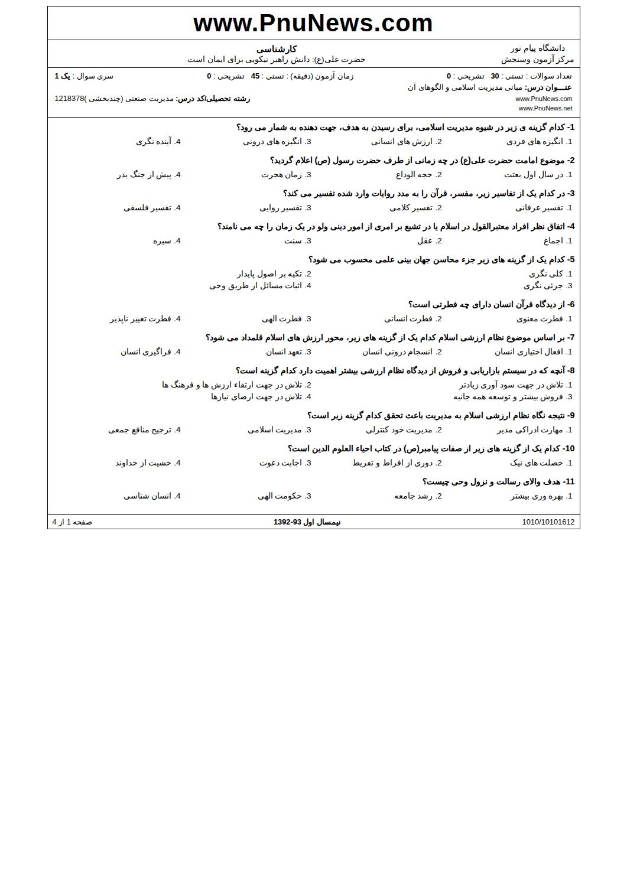www.PnuNews.com
دانشگاه پیام نور
مرکز آزمون وسنجش
کارشناسی
حضرت علی(ع): دانش راهبر نیکویی برای ایمان است
تعداد سوالات : تستی : 30 تشریحی : 0
زمان آزمون (دقیقه) : تستی : 45 تشریحی : 0
سری سوال : یک 1
عنـــوان درس: مبانی مدیریت اسلامی و الگوهای آن
www.PnuNews.com
www.PnuNews.net
رشته تحصیلی/کد درس: مدیریت صنعتی (چندبخشی )1218378
1- کدام گزینه ی زیر در شیوه مدیریت اسلامی، برای رسیدن به هدف، جهت دهنده به شمار می رود؟
1. انگیزه های فردی
2. ارزش های انسانی
3. انگیزه های درونی
4. آینده نگری
2- موضوع امامت حضرت علی(ع) در چه زمانی از طرف حضرت رسول (ص) اعلام گردید؟
1. در سال اول بعثت
2. حجه الوداع
3. زمان هجرت
4. پیش از جنگ بدر
3- در کدام یک از تفاسیر زیر، مفسر، قرآن را به مدد روایات وارد شده تفسیر می کند؟
1. تفسیر عرفانی
2. تفسیر کلامی
3. تفسیر روایی
4. تفسیر فلسفی
4- اتفاق نظر افراد معتبرالقول در اسلام یا در تشیع بر امری از امور دینی ولو در یک زمان را چه می نامند؟
1. اجماع
2. عقل
3. سنت
4. سیره
5- کدام یک از گزینه های زیر جزء محاسن جهان بینی علمی محسوب می شود؟
1. کلی نگری
2. تکیه بر اصول پایدار
3. جزئی نگری
4. اثبات مسائل از طریق وحی
6- از دیدگاه قرآن انسان دارای چه فطرتی است؟
1. فطرت معنوی
2. فطرت انسانی
3. فطرت الهی
4. فطرت تغییر ناپذیر
7- بر اساس موضوع نظام ارزشی اسلام کدام یک از گزینه های زیر، محور ارزش های اسلام قلمداد می شود؟
1. افعال اختیاری انسان
2. انسجام درونی انسان
3. تعهد انسان
4. فراگیری انسان
8- آنچه که در سیستم بازاریابی و فروش از دیدگاه نظام ارزشی بیشتر اهمیت دارد کدام گزینه است؟
1. تلاش در جهت سود آوری زیادتر
2. تلاش در جهت ارتقاء ارزش ها و فرهنگ ها
3. فروش بیشتر و توسعه همه جانبه
4. تلاش در جهت ارضای نیازها
9- نتیجه نگاه نظام ارزشی اسلام به مدیریت باعث تحقق کدام گزینه زیر است؟
1. مهارت ادراکی مدیر
2. مدیریت خود کنترلی
3. مدیریت اسلامی
4. ترجیح منافع جمعی
10- کدام یک از گزینه های زیر از صفات پیامبر(ص) در کتاب احیاء العلوم الدین است؟
1. خصلت های نیک
2. دوری از افراط و تفریط
3. اجابت دعوت
4. خشیت از خداوند
11- هدف والای رسالت و نزول وحی چیست؟
1. بهره وری بیشتر
2. رشد جامعه
3. حکومت الهی
4. انسان شناسی
1010/10101612
نیمسال اول 93-1392
صفحه 1 از 4